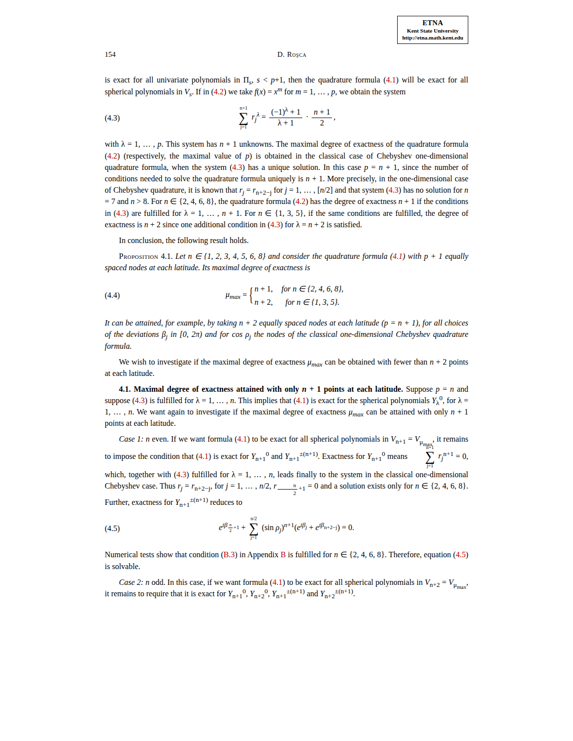ETNA
Kent State University
http://etna.math.kent.edu
154
D. Roşca
is exact for all univariate polynomials in Πs, s < p+1, then the quadrature formula (4.1) will be exact for all spherical polynomials in Vs. If in (4.2) we take f(x) = xm for m = 1, … , p, we obtain the system
(4.3) n+1∑j=1 rjλ = (−1)λ + 1 λ + 1 · n + 12,
with λ = 1, … , p. This system has n + 1 unknowns. The maximal degree of exactness of the quadrature formula (4.2) (respectively, the maximal value of p) is obtained in the classical case of Chebyshev one-dimensional quadrature formula, when the system (4.3) has a unique solution. In this case p = n + 1, since the number of conditions needed to solve the quadrature formula uniquely is n + 1. More precisely, in the one-dimensional case of Chebyshev quadrature, it is known that rj = rn+2−j for j = 1, … , [n/2] and that system (4.3) has no solution for n = 7 and n > 8. For n ∈ {2, 4, 6, 8}, the quadrature formula (4.2) has the degree of exactness n + 1 if the conditions in (4.3) are fulfilled for λ = 1, … , n + 1. For n ∈ {1, 3, 5}, if the same conditions are fulfilled, the degree of exactness is n + 2 since one additional condition in (4.3) for λ = n + 2 is satisfied.
In conclusion, the following result holds.
Proposition 4.1. Let n ∈ {1, 2, 3, 4, 5, 6, 8} and consider the quadrature formula (4.1) with p + 1 equally spaced nodes at each latitude. Its maximal degree of exactness is
(4.4) μmax = {
| n + 1, | for n ∈ {2, 4, 6, 8}, |
| n + 2, | for n ∈ {1, 3, 5}. |
It can be attained, for example, by taking n + 2 equally spaced nodes at each latitude (p = n + 1), for all choices of the deviations βj in [0, 2π) and for cos ρj the nodes of the classical one-dimensional Chebyshev quadrature formula.
We wish to investigate if the maximal degree of exactness μmax can be obtained with fewer than n + 2 points at each latitude.
4.1. Maximal degree of exactness attained with only n + 1 points at each latitude. Suppose p = n and suppose (4.3) is fulfilled for λ = 1, … , n. This implies that (4.1) is exact for the spherical polynomials Yλ0, for λ = 1, … , n. We want again to investigate if the maximal degree of exactness μmax can be attained with only n + 1 points at each latitude.
Case 1: n even. If we want formula (4.1) to be exact for all spherical polynomials in Vn+1 = Vμmax, it remains to impose the condition that (4.1) is exact for Yn+10 and Yn+1±(n+1). Exactness for Yn+10 means n+1∑j=1 rjn+1 = 0, which, together with (4.3) fulfilled for λ = 1, … , n, leads finally to the system in the classical one-dimensional Chebyshev case. Thus rj = rn+2−j, for j = 1, … , n/2, rn 2+1 = 0 and a solution exists only for n ∈ {2, 4, 6, 8}. Further, exactness for Yn+1±(n+1) reduces to
(4.5) eiβn 2+1 + n/2∑j=1 (sin ρj)n+1(eiβj + eiβn+2−j) = 0.
Numerical tests show that condition (B.3) in Appendix B is fulfilled for n ∈ {2, 4, 6, 8}. Therefore, equation (4.5) is solvable.
Case 2: n odd. In this case, if we want formula (4.1) to be exact for all spherical polynomials in Vn+2 = Vμmax, it remains to require that it is exact for Yn+10, Yn+20, Yn+1±(n+1) and Yn+2±(n+1).